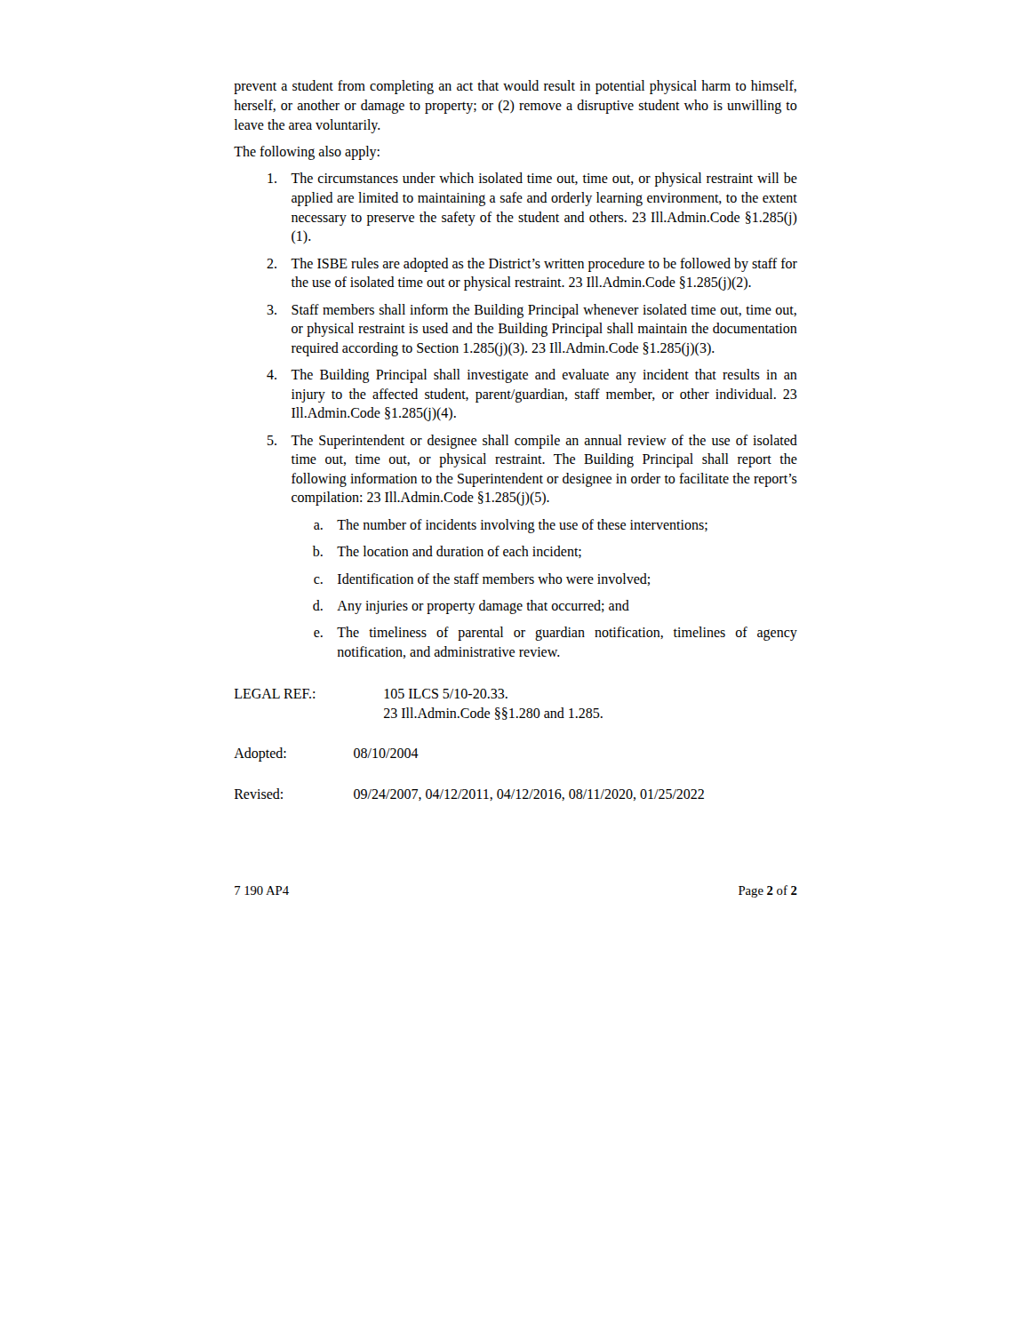prevent a student from completing an act that would result in potential physical harm to himself, herself, or another or damage to property; or (2) remove a disruptive student who is unwilling to leave the area voluntarily.
The following also apply:
The circumstances under which isolated time out, time out, or physical restraint will be applied are limited to maintaining a safe and orderly learning environment, to the extent necessary to preserve the safety of the student and others. 23 Ill.Admin.Code §1.285(j)(1).
The ISBE rules are adopted as the District’s written procedure to be followed by staff for the use of isolated time out or physical restraint. 23 Ill.Admin.Code §1.285(j)(2).
Staff members shall inform the Building Principal whenever isolated time out, time out, or physical restraint is used and the Building Principal shall maintain the documentation required according to Section 1.285(j)(3). 23 Ill.Admin.Code §1.285(j)(3).
The Building Principal shall investigate and evaluate any incident that results in an injury to the affected student, parent/guardian, staff member, or other individual. 23 Ill.Admin.Code §1.285(j)(4).
The Superintendent or designee shall compile an annual review of the use of isolated time out, time out, or physical restraint. The Building Principal shall report the following information to the Superintendent or designee in order to facilitate the report’s compilation: 23 Ill.Admin.Code §1.285(j)(5).
The number of incidents involving the use of these interventions;
The location and duration of each incident;
Identification of the staff members who were involved;
Any injuries or property damage that occurred; and
The timeliness of parental or guardian notification, timelines of agency notification, and administrative review.
LEGAL REF.:
105 ILCS 5/10-20.33.
23 Ill.Admin.Code §§1.280 and 1.285.
Adopted:
08/10/2004
Revised:
09/24/2007, 04/12/2011, 04/12/2016, 08/11/2020, 01/25/2022
7 190 AP4
Page 2 of 2